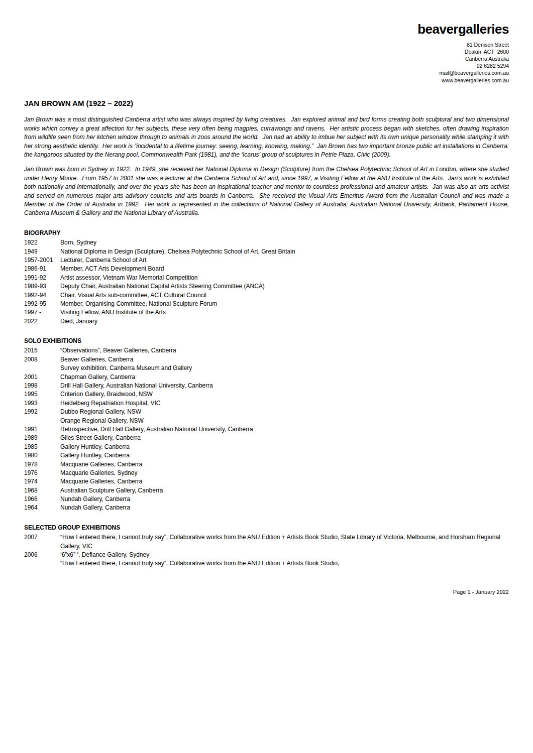beaver galleries
81 Denison Street
Deakin ACT 2600
Canberra Australia
02 6282 5294
mail@beavergalleries.com.au
www.beavergalleries.com.au
JAN BROWN AM (1922 – 2022)
Jan Brown was a most distinguished Canberra artist who was always inspired by living creatures. Jan explored animal and bird forms creating both sculptural and two dimensional works which convey a great affection for her subjects, these very often being magpies, currawongs and ravens. Her artistic process began with sketches, often drawing inspiration from wildlife seen from her kitchen window through to animals in zoos around the world. Jan had an ability to imbue her subject with its own unique personality while stamping it with her strong aesthetic identity. Her work is “incidental to a lifetime journey: seeing, learning, knowing, making.” Jan Brown has two important bronze public art installations in Canberra: the kangaroos situated by the Nerang pool, Commonwealth Park (1981), and the ‘Icarus’ group of sculptures in Petrie Plaza, Civic (2009).
Jan Brown was born in Sydney in 1922. In 1949, she received her National Diploma in Design (Sculpture) from the Chelsea Polytechnic School of Art in London, where she studied under Henry Moore. From 1957 to 2001 she was a lecturer at the Canberra School of Art and, since 1997, a Visiting Fellow at the ANU Institute of the Arts. Jan’s work is exhibited both nationally and internationally, and over the years she has been an inspirational teacher and mentor to countless professional and amateur artists. Jan was also an arts activist and served on numerous major arts advisory councils and arts boards in Canberra. She received the Visual Arts Emeritus Award from the Australian Council and was made a Member of the Order of Australia in 1992. Her work is represented in the collections of National Gallery of Australia; Australian National University, Artbank, Parliament House, Canberra Museum & Gallery and the National Library of Australia.
Biography
| 1922 | Born, Sydney |
| 1949 | National Diploma in Design (Sculpture), Chelsea Polytechnic School of Art, Great Britain |
| 1957-2001 | Lecturer, Canberra School of Art |
| 1986-91 | Member, ACT Arts Development Board |
| 1991-92 | Artist assessor, Vietnam War Memorial Competition |
| 1989-93 | Deputy Chair, Australian National Capital Artists Steering Committee (ANCA) |
| 1992-94 | Chair, Visual Arts sub-committee, ACT Cultural Council |
| 1992-95 | Member, Organising Committee, National Sculpture Forum |
| 1997 - | Visiting Fellow, ANU Institute of the Arts |
| 2022 | Died, January |
Solo Exhibitions
| 2015 | “Observations”, Beaver Galleries, Canberra |
| 2008 | Beaver Galleries, Canberra |
| | Survey exhibition, Canberra Museum and Gallery |
| 2001 | Chapman Gallery, Canberra |
| 1998 | Drill Hall Gallery, Australian National University, Canberra |
| 1995 | Criterion Gallery, Braidwood, NSW |
| 1993 | Heidelberg Repatriation Hospital, VIC |
| 1992 | Dubbo Regional Gallery, NSW |
| | Orange Regional Gallery, NSW |
| 1991 | Retrospective, Drill Hall Gallery, Australian National University, Canberra |
| 1989 | Giles Street Gallery, Canberra |
| 1985 | Gallery Huntley, Canberra |
| 1980 | Gallery Huntley, Canberra |
| 1978 | Macquarie Galleries, Canberra |
| 1976 | Macquarie Galleries, Sydney |
| 1974 | Macquarie Galleries, Canberra |
| 1968 | Australian Sculpture Gallery, Canberra |
| 1966 | Nundah Gallery, Canberra |
| 1964 | Nundah Gallery, Canberra |
Selected Group Exhibitions
| 2007 | “How I entered there, I cannot truly say”, Collaborative works from the ANU Edition + Artists Book Studio, State Library of Victoria, Melbourne, and Horsham Regional Gallery, VIC |
| 2006 | ‘6”x6” ‘, Defiance Gallery, Sydney |
| | “How I entered there, I cannot truly say”, Collaborative works from the ANU Edition + Artists Book Studio, |
Page 1 - January 2022